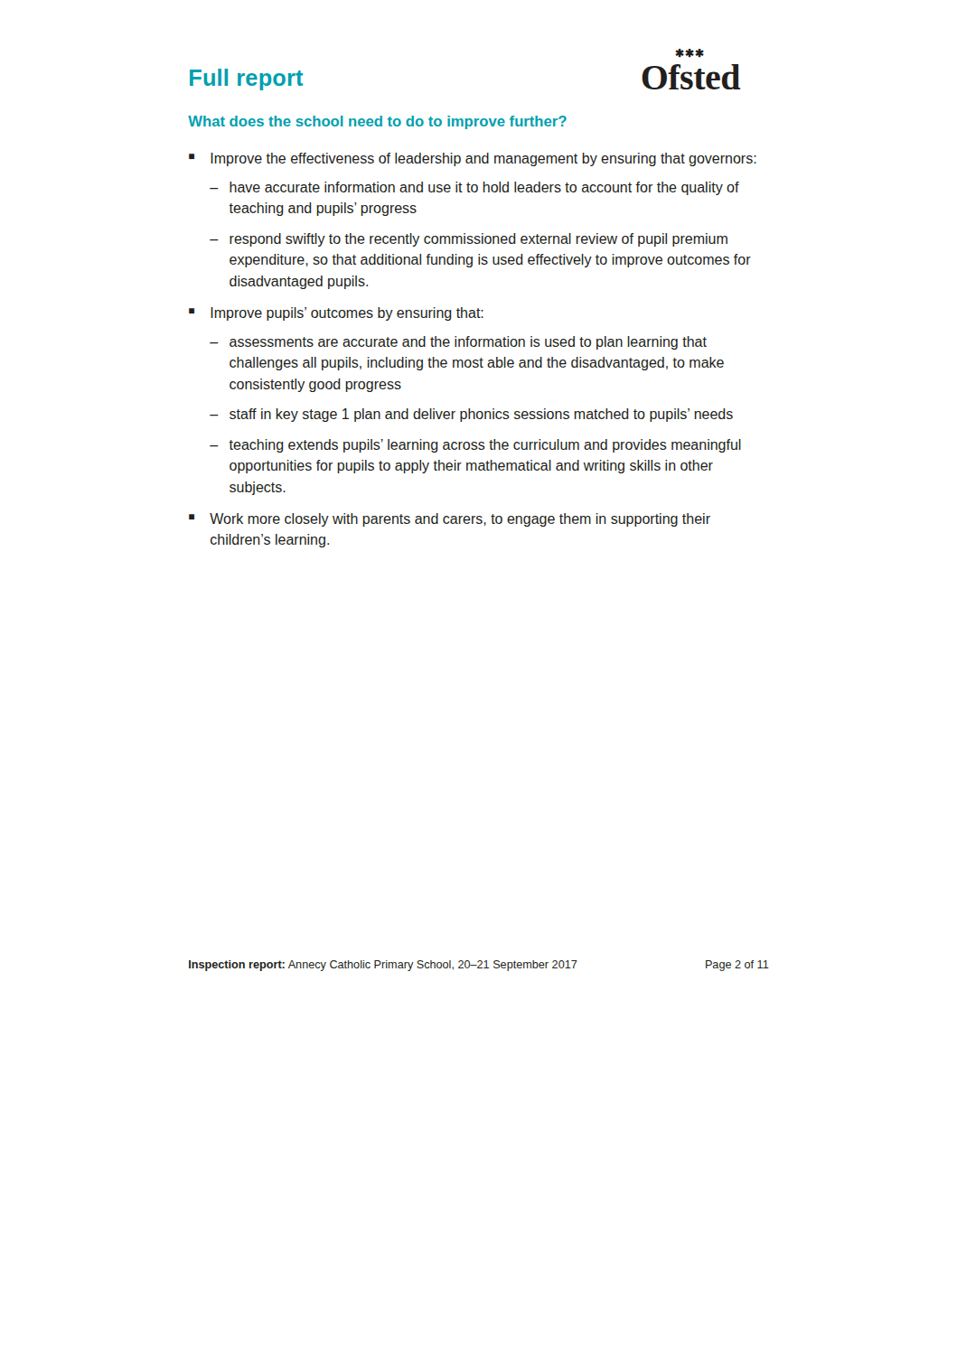✱✱✱
Ofsted
Full report
What does the school need to do to improve further?
Improve the effectiveness of leadership and management by ensuring that governors:
have accurate information and use it to hold leaders to account for the quality of teaching and pupils’ progress
respond swiftly to the recently commissioned external review of pupil premium expenditure, so that additional funding is used effectively to improve outcomes for disadvantaged pupils.
Improve pupils’ outcomes by ensuring that:
assessments are accurate and the information is used to plan learning that challenges all pupils, including the most able and the disadvantaged, to make consistently good progress
staff in key stage 1 plan and deliver phonics sessions matched to pupils’ needs
teaching extends pupils’ learning across the curriculum and provides meaningful opportunities for pupils to apply their mathematical and writing skills in other subjects.
Work more closely with parents and carers, to engage them in supporting their children’s learning.
Inspection report: Annecy Catholic Primary School, 20–21 September 2017
Page 2 of 11